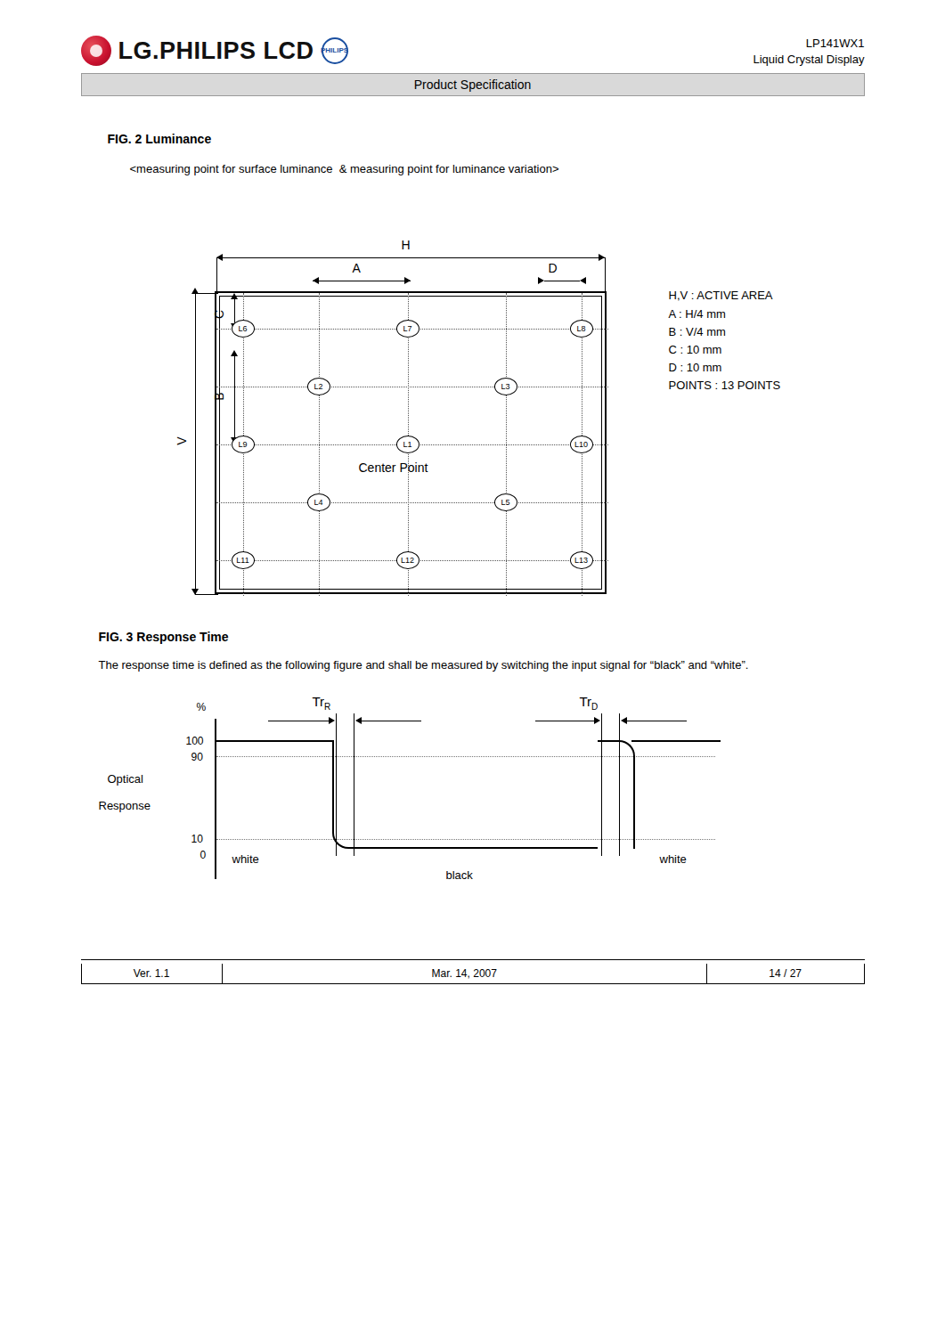LG.PHILIPS LCD
PHILIPS
LP141WX1
Liquid Crystal Display
Product Specification
FIG. 2 Luminance
<measuring point for surface luminance & measuring point for luminance variation>
H
A
D
V
C
B
L6
L7
L8
L2
L3
L9
L1
L10
L4
L5
L11
L12
L13
Center Point
H,V : ACTIVE AREA
A : H/4 mm
B : V/4 mm
C : 10 mm
D : 10 mm
POINTS : 13 POINTS
FIG. 3 Response Time
The response time is defined as the following figure and shall be measured by switching the input signal for “black” and “white”.
%
100
90
10
0
Optical
Response
TrR
TrD
white
black
white
Ver. 1.1
Mar. 14, 2007
14 / 27